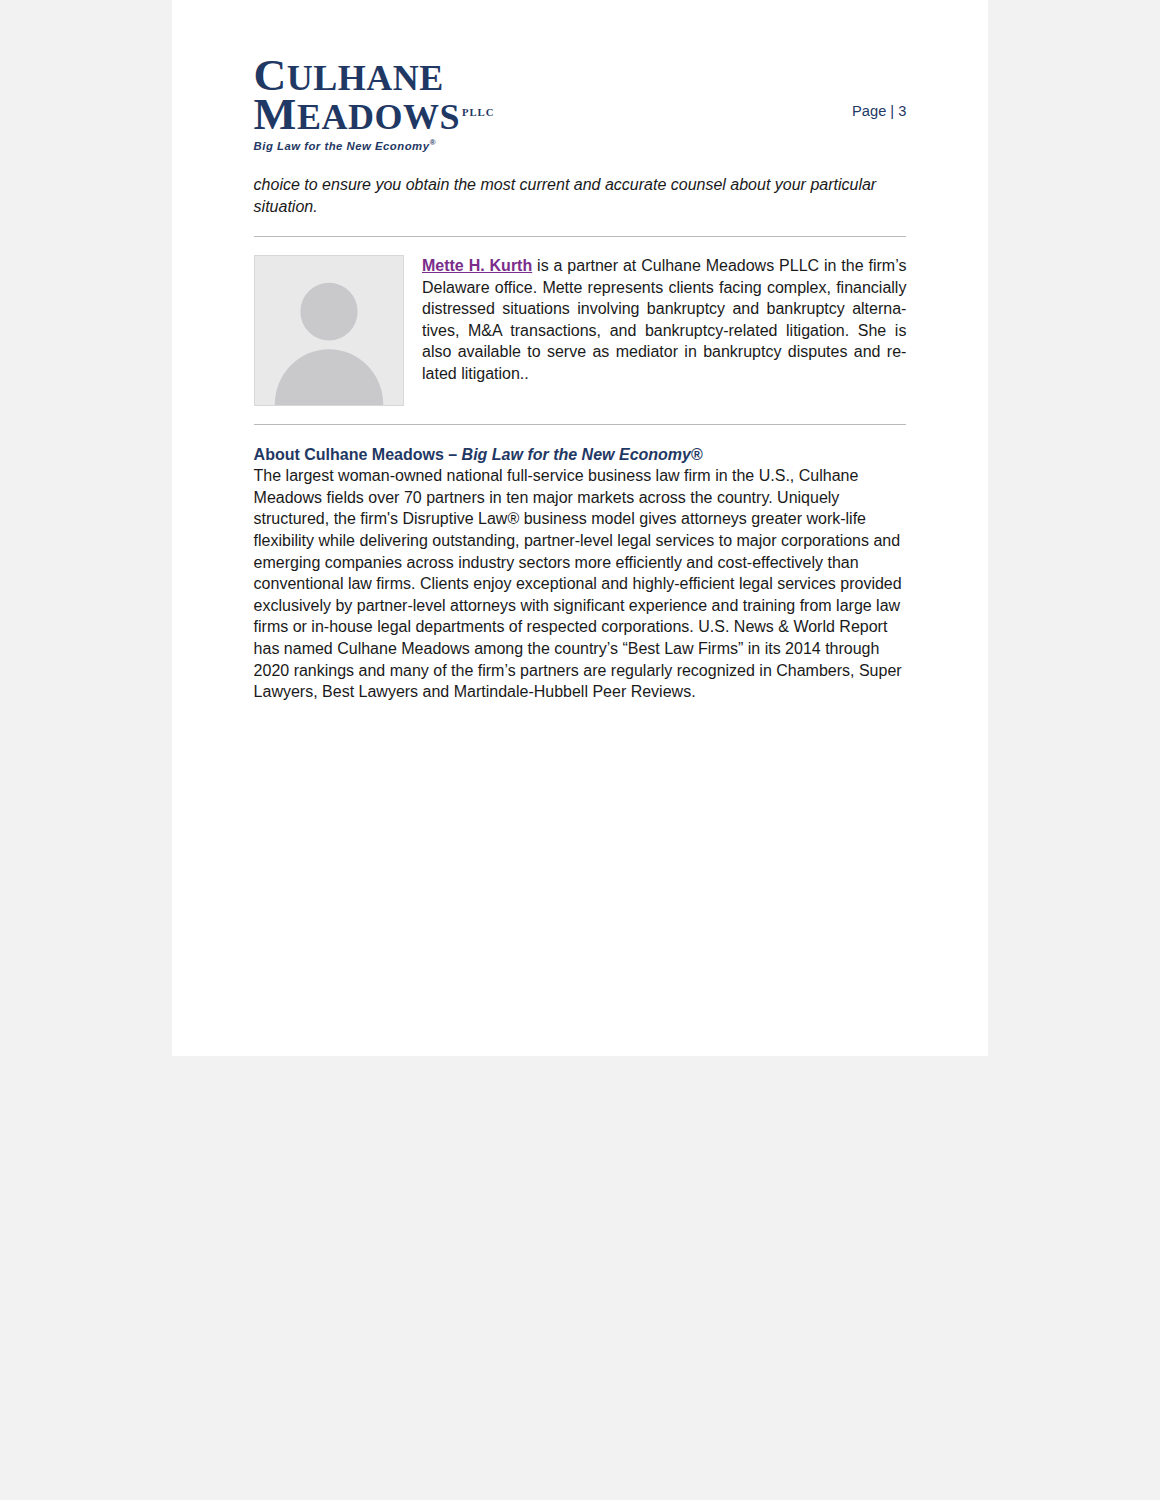Culhane MeadowsPLLC Big Law for the New Economy®
Page | 3
choice to ensure you obtain the most current and accurate counsel about your particular situation.
Mette H. Kurth is a partner at Culhane Meadows PLLC in the firm’s Delaware office. Mette represents clients facing complex, financially distressed situations involving bankruptcy and bankruptcy alternatives, M&A transactions, and bankruptcy-related litigation. She is also available to serve as mediator in bankruptcy disputes and related litigation..
About Culhane Meadows – Big Law for the New Economy®
The largest woman-owned national full-service business law firm in the U.S., Culhane Meadows fields over 70 partners in ten major markets across the country. Uniquely structured, the firm's Disruptive Law® business model gives attorneys greater work-life flexibility while delivering outstanding, partner-level legal services to major corporations and emerging companies across industry sectors more efficiently and cost-effectively than conventional law firms. Clients enjoy exceptional and highly-efficient legal services provided exclusively by partner-level attorneys with significant experience and training from large law firms or in-house legal departments of respected corporations. U.S. News & World Report has named Culhane Meadows among the country’s “Best Law Firms” in its 2014 through 2020 rankings and many of the firm’s partners are regularly recognized in Chambers, Super Lawyers, Best Lawyers and Martindale-Hubbell Peer Reviews.